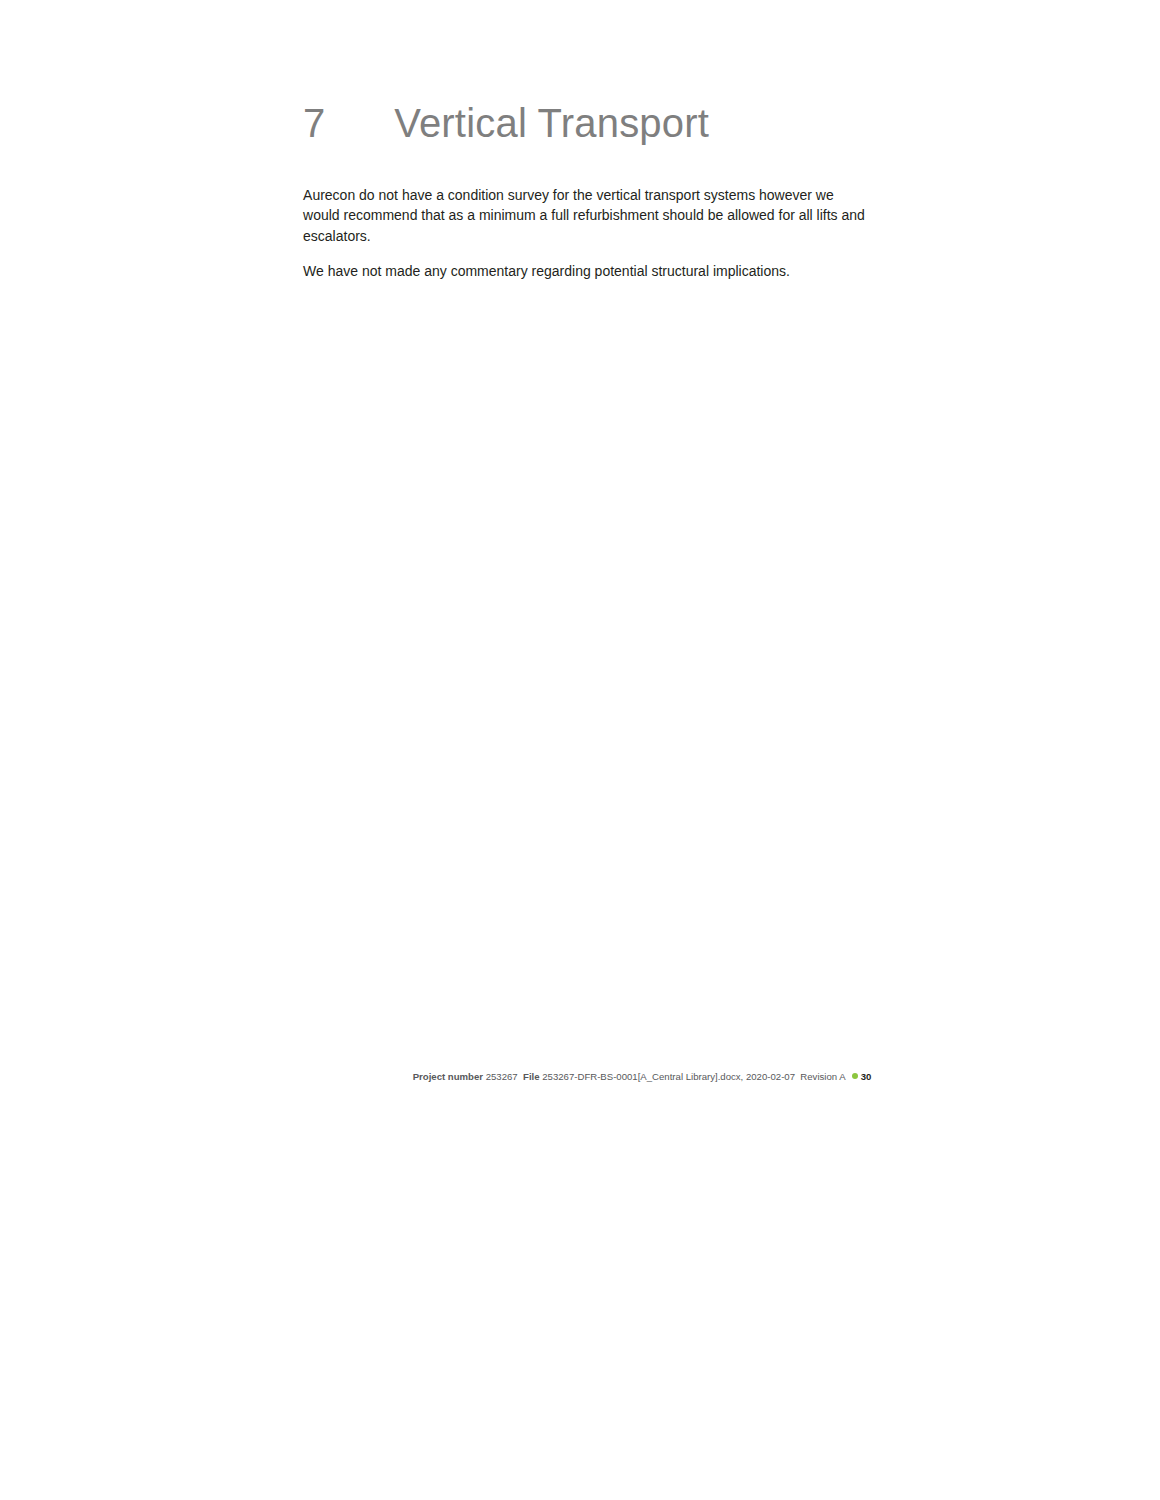7 Vertical Transport
Aurecon do not have a condition survey for the vertical transport systems however we would recommend that as a minimum a full refurbishment should be allowed for all lifts and escalators.
We have not made any commentary regarding potential structural implications.
Project number 253267 File 253267-DFR-BS-0001[A_Central Library].docx, 2020-02-07 Revision A 30